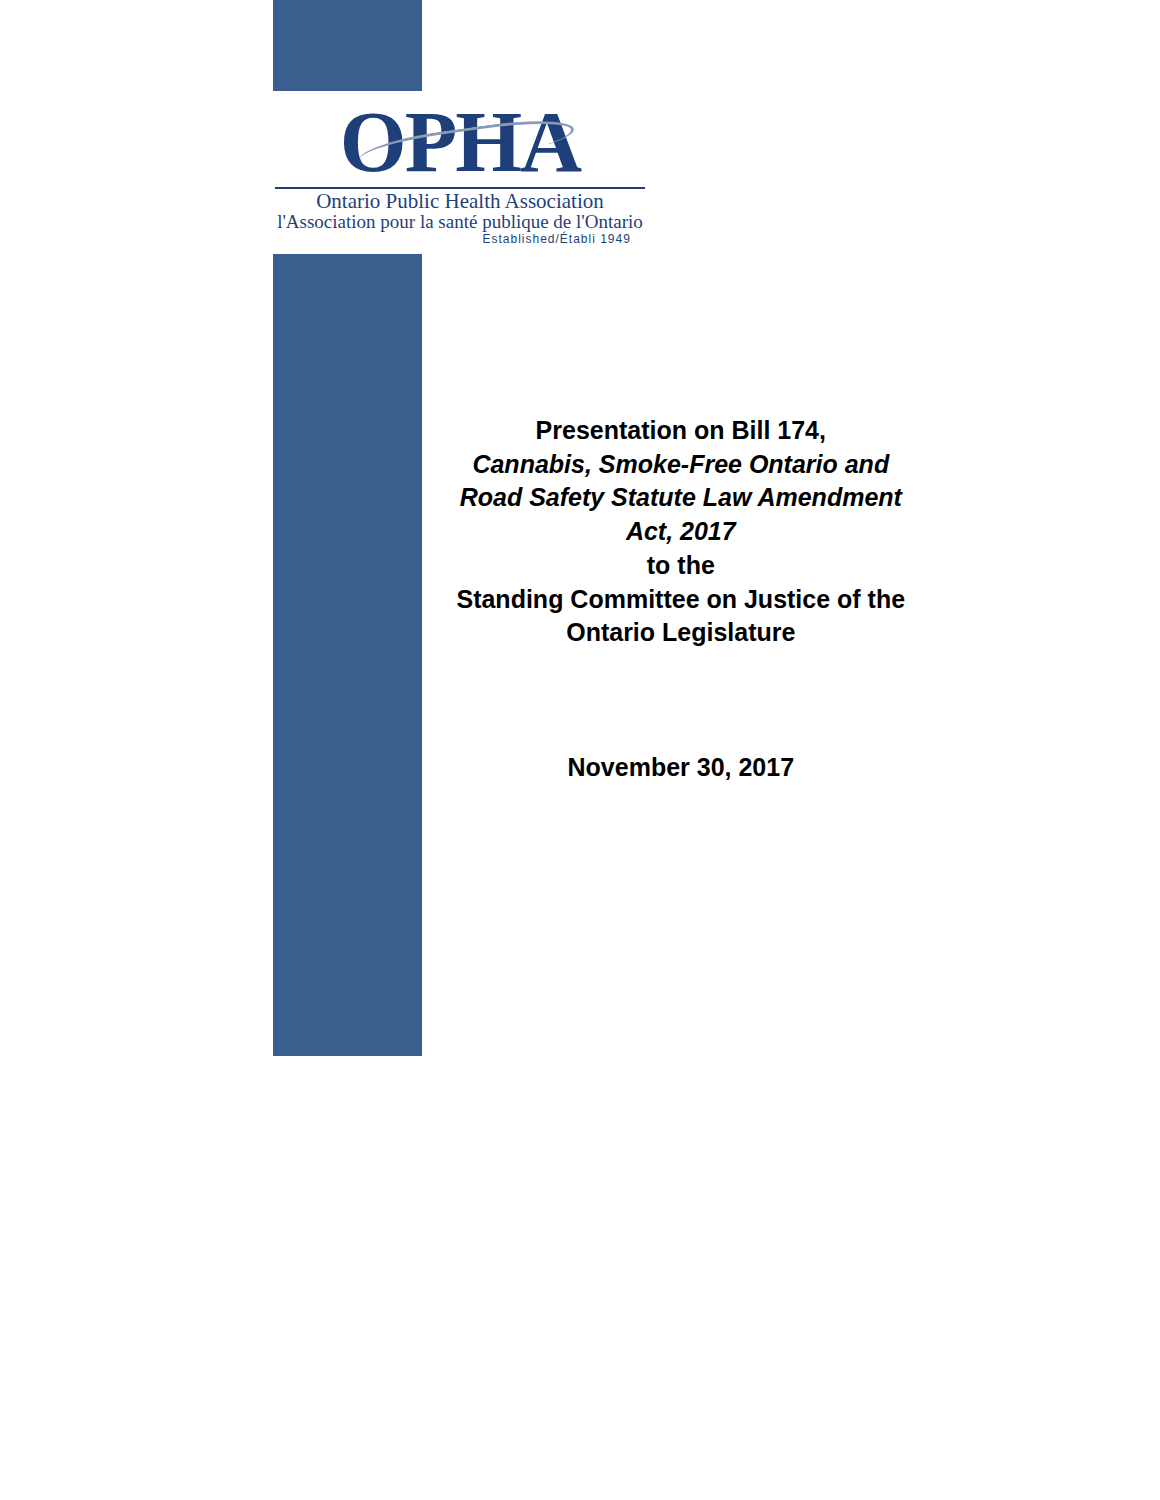OPHA
Ontario Public Health Association
l'Association pour la santé publique de l'Ontario
Established/Établi 1949
Presentation on Bill 174,
Cannabis, Smoke-Free Ontario and Road Safety Statute Law Amendment Act, 2017
to the
Standing Committee on Justice of the Ontario Legislature
November 30, 2017